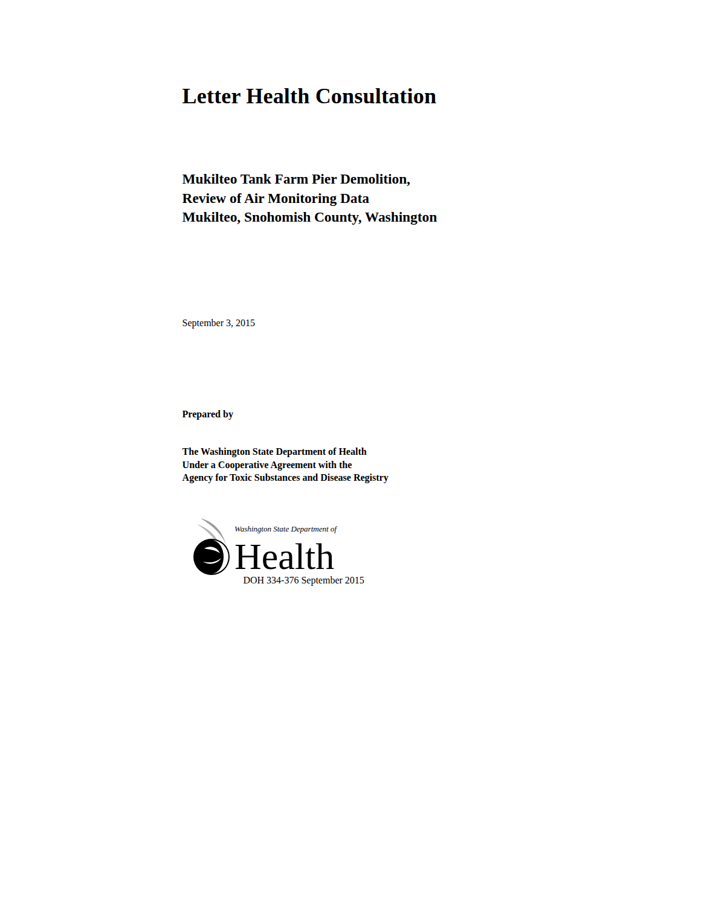Letter Health Consultation
Mukilteo Tank Farm Pier Demolition,
Review of Air Monitoring Data
Mukilteo, Snohomish County, Washington
September 3, 2015
Prepared by
The Washington State Department of Health
Under a Cooperative Agreement with the
Agency for Toxic Substances and Disease Registry
Washington State Department of Health Washington State Department of Health
DOH 334-376 September 2015